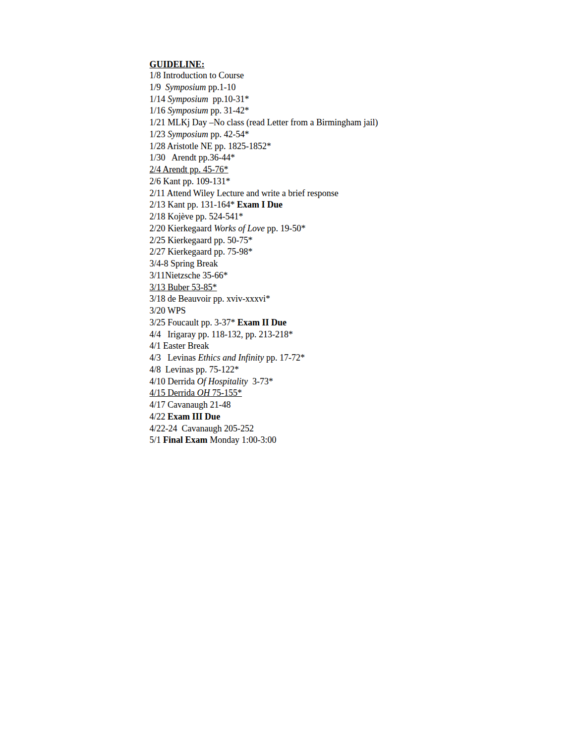GUIDELINE:
1/8 Introduction to Course
1/9 Symposium pp.1-10
1/14 Symposium pp.10-31*
1/16 Symposium pp. 31-42*
1/21 MLKj Day –No class (read Letter from a Birmingham jail)
1/23 Symposium pp. 42-54*
1/28 Aristotle NE pp. 1825-1852*
1/30 Arendt pp.36-44*
2/4 Arendt pp. 45-76*
2/6 Kant pp. 109-131*
2/11 Attend Wiley Lecture and write a brief response
2/13 Kant pp. 131-164* Exam I Due
2/18 Kojève pp. 524-541*
2/20 Kierkegaard Works of Love pp. 19-50*
2/25 Kierkegaard pp. 50-75*
2/27 Kierkegaard pp. 75-98*
3/4-8 Spring Break
3/11Nietzsche 35-66*
3/13 Buber 53-85*
3/18 de Beauvoir pp. xviv-xxxvi*
3/20 WPS
3/25 Foucault pp. 3-37* Exam II Due
4/4 Irigaray pp. 118-132, pp. 213-218*
4/1 Easter Break
4/3 Levinas Ethics and Infinity pp. 17-72*
4/8 Levinas pp. 75-122*
4/10 Derrida Of Hospitality 3-73*
4/15 Derrida OH 75-155*
4/17 Cavanaugh 21-48
4/22 Exam III Due
4/22-24 Cavanaugh 205-252
5/1 Final Exam Monday 1:00-3:00